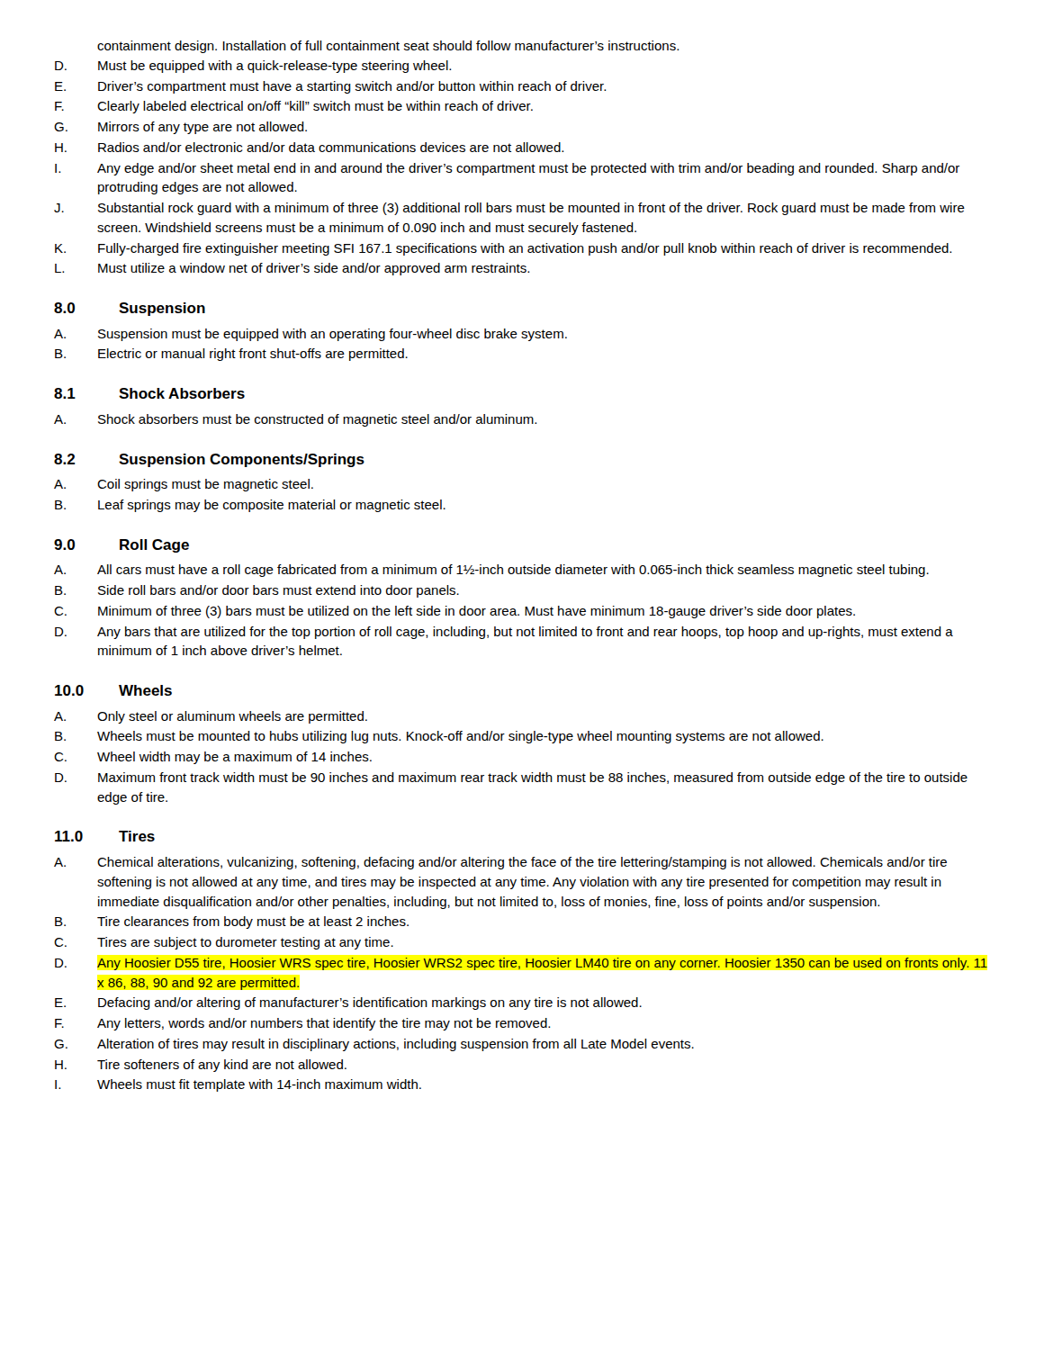containment design. Installation of full containment seat should follow manufacturer’s instructions.
D. Must be equipped with a quick-release-type steering wheel.
E. Driver’s compartment must have a starting switch and/or button within reach of driver.
F. Clearly labeled electrical on/off “kill” switch must be within reach of driver.
G. Mirrors of any type are not allowed.
H. Radios and/or electronic and/or data communications devices are not allowed.
I. Any edge and/or sheet metal end in and around the driver’s compartment must be protected with trim and/or beading and rounded. Sharp and/or protruding edges are not allowed.
J. Substantial rock guard with a minimum of three (3) additional roll bars must be mounted in front of the driver. Rock guard must be made from wire screen. Windshield screens must be a minimum of 0.090 inch and must securely fastened.
K. Fully-charged fire extinguisher meeting SFI 167.1 specifications with an activation push and/or pull knob within reach of driver is recommended.
L. Must utilize a window net of driver’s side and/or approved arm restraints.
8.0 Suspension
A. Suspension must be equipped with an operating four-wheel disc brake system.
B. Electric or manual right front shut-offs are permitted.
8.1 Shock Absorbers
A. Shock absorbers must be constructed of magnetic steel and/or aluminum.
8.2 Suspension Components/Springs
A. Coil springs must be magnetic steel.
B. Leaf springs may be composite material or magnetic steel.
9.0 Roll Cage
A. All cars must have a roll cage fabricated from a minimum of 1½-inch outside diameter with 0.065-inch thick seamless magnetic steel tubing.
B. Side roll bars and/or door bars must extend into door panels.
C. Minimum of three (3) bars must be utilized on the left side in door area. Must have minimum 18-gauge driver’s side door plates.
D. Any bars that are utilized for the top portion of roll cage, including, but not limited to front and rear hoops, top hoop and up-rights, must extend a minimum of 1 inch above driver’s helmet.
10.0 Wheels
A. Only steel or aluminum wheels are permitted.
B. Wheels must be mounted to hubs utilizing lug nuts. Knock-off and/or single-type wheel mounting systems are not allowed.
C. Wheel width may be a maximum of 14 inches.
D. Maximum front track width must be 90 inches and maximum rear track width must be 88 inches, measured from outside edge of the tire to outside edge of tire.
11.0 Tires
A. Chemical alterations, vulcanizing, softening, defacing and/or altering the face of the tire lettering/stamping is not allowed. Chemicals and/or tire softening is not allowed at any time, and tires may be inspected at any time. Any violation with any tire presented for competition may result in immediate disqualification and/or other penalties, including, but not limited to, loss of monies, fine, loss of points and/or suspension.
B. Tire clearances from body must be at least 2 inches.
C. Tires are subject to durometer testing at any time.
D. Any Hoosier D55 tire, Hoosier WRS spec tire, Hoosier WRS2 spec tire, Hoosier LM40 tire on any corner. Hoosier 1350 can be used on fronts only. 11 x 86, 88, 90 and 92 are permitted.
E. Defacing and/or altering of manufacturer’s identification markings on any tire is not allowed.
F. Any letters, words and/or numbers that identify the tire may not be removed.
G. Alteration of tires may result in disciplinary actions, including suspension from all Late Model events.
H. Tire softeners of any kind are not allowed.
I. Wheels must fit template with 14-inch maximum width.